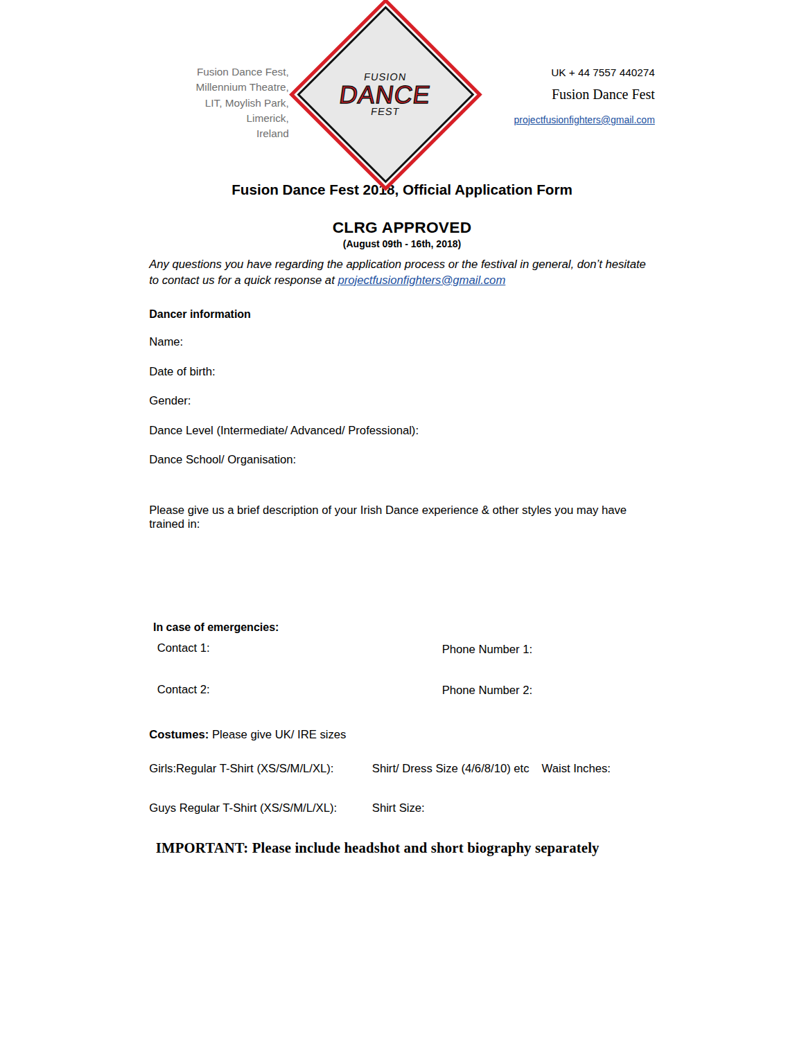Fusion Dance Fest,
Millennium Theatre,
LIT, Moylish Park,
Limerick,
Ireland
FUSION DANCE FEST
UK + 44 7557 440274
Fusion Dance Fest
projectfusionfighters@gmail.com
Fusion Dance Fest 2018, Official Application Form
CLRG APPROVED
(August 09th - 16th, 2018)
Any questions you have regarding the application process or the festival in general, don’t hesitate to contact us for a quick response at projectfusionfighters@gmail.com
Dancer information
Name:
Date of birth:
Gender:
Dance Level (Intermediate/ Advanced/ Professional):
Dance School/ Organisation:
Please give us a brief description of your Irish Dance experience & other styles you may have trained in:
In case of emergencies:
Contact 1:
Contact 2:
Phone Number 1:
Phone Number 2:
Costumes: Please give UK/ IRE sizes
Girls:Regular T-Shirt (XS/S/M/L/XL):
Shirt/ Dress Size (4/6/8/10) etc
Waist Inches:
Guys Regular T-Shirt (XS/S/M/L/XL):
Shirt Size:
IMPORTANT: Please include headshot and short biography separately